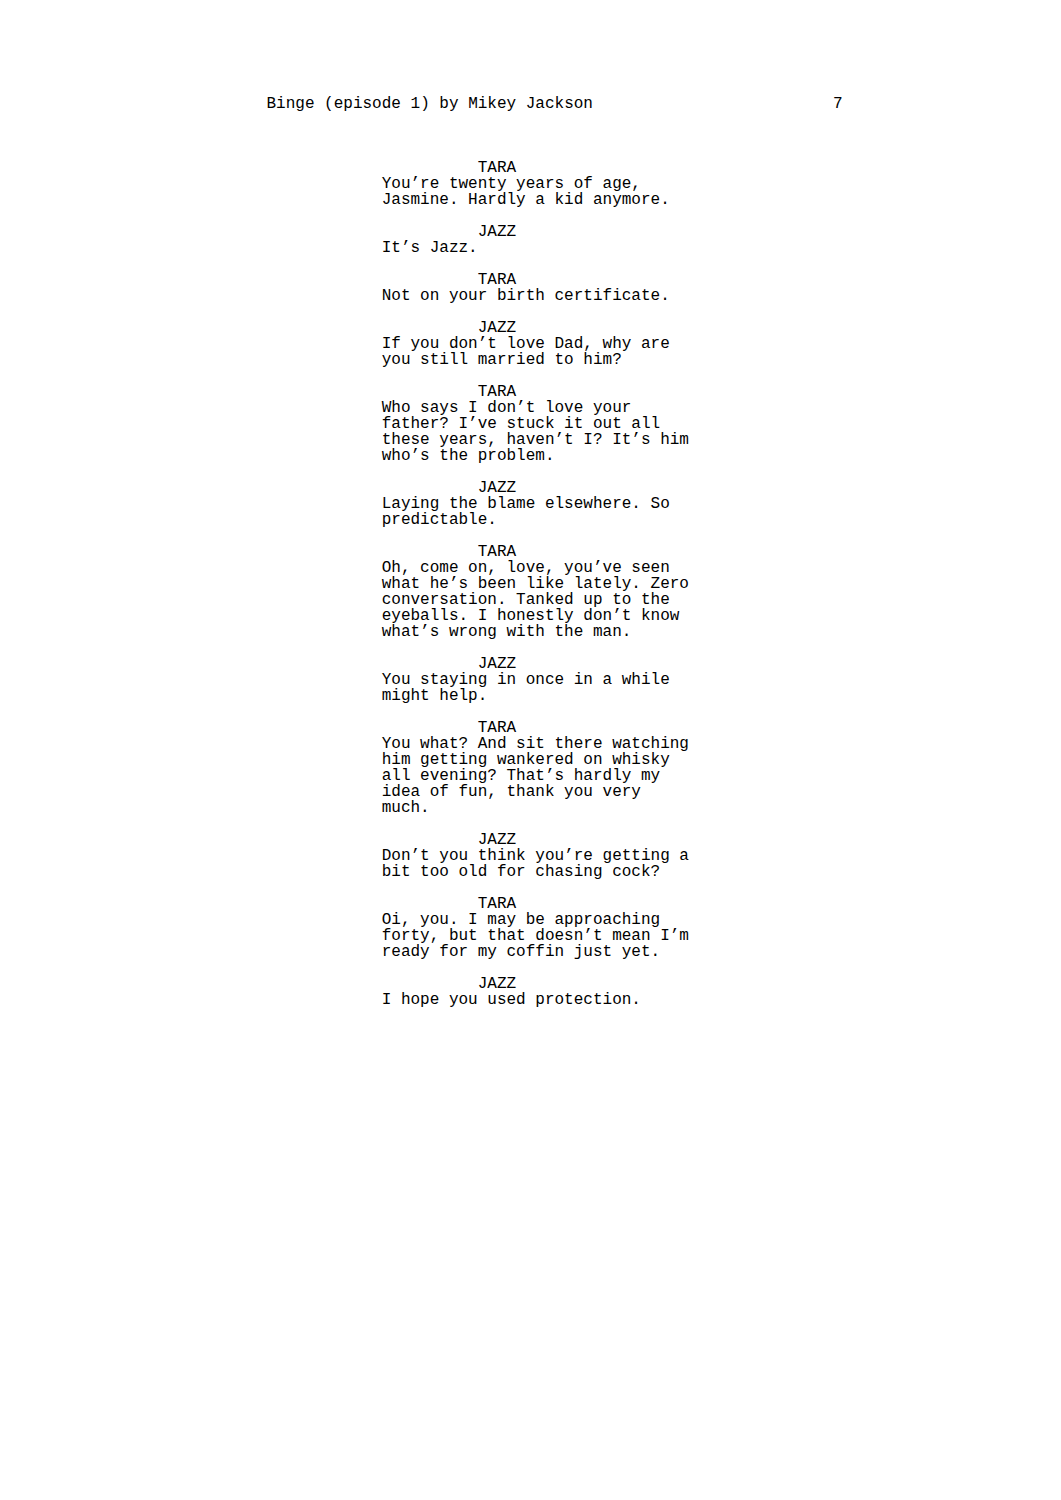Binge (episode 1) by Mikey Jackson 7
TARA
You’re twenty years of age, Jasmine. Hardly a kid anymore.
JAZZ
It’s Jazz.
TARA
Not on your birth certificate.
JAZZ
If you don’t love Dad, why are you still married to him?
TARA
Who says I don’t love your father? I’ve stuck it out all these years, haven’t I? It’s him who’s the problem.
JAZZ
Laying the blame elsewhere. So predictable.
TARA
Oh, come on, love, you’ve seen what he’s been like lately. Zero conversation. Tanked up to the eyeballs. I honestly don’t know what’s wrong with the man.
JAZZ
You staying in once in a while might help.
TARA
You what? And sit there watching him getting wankered on whisky all evening? That’s hardly my idea of fun, thank you very much.
JAZZ
Don’t you think you’re getting a bit too old for chasing cock?
TARA
Oi, you. I may be approaching forty, but that doesn’t mean I’m ready for my coffin just yet.
JAZZ
I hope you used protection.